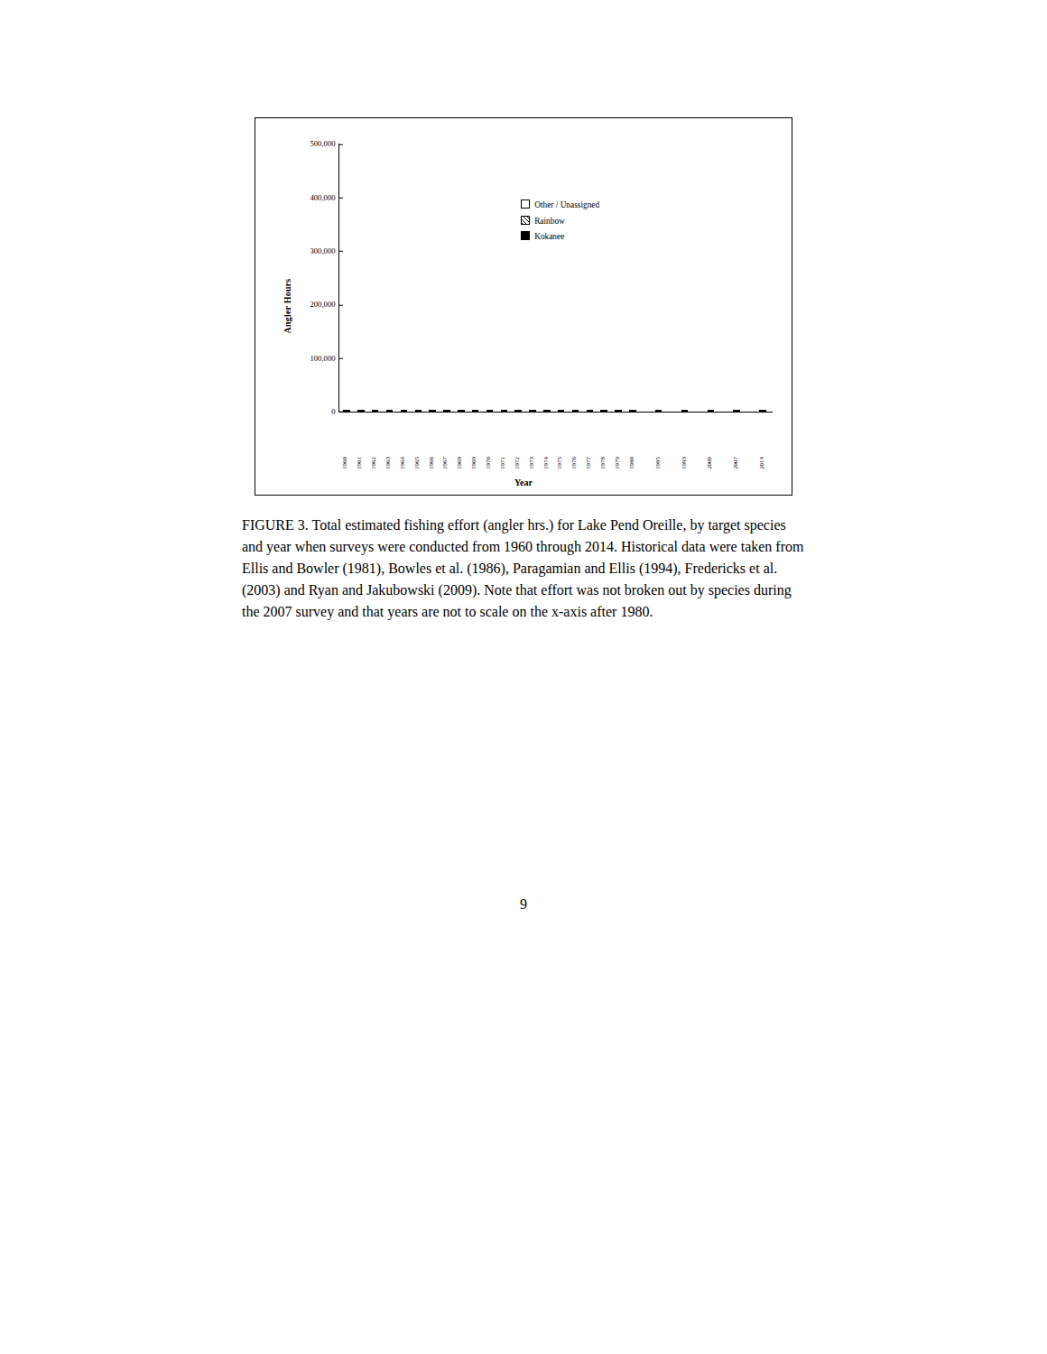Angler Hours
500,000
400,000
300,000
200,000
100,000
0
Other / Unassigned
Rainbow
Kokanee
1960
1961
1962
1963
1964
1965
1966
1967
1968
1969
1970
1971
1972
1973
1974
1975
1976
1977
1978
1979
1980
1985
1993
2000
2007
2014
Year
FIGURE 3. Total estimated fishing effort (angler hrs.) for Lake Pend Oreille, by target species and year when surveys were conducted from 1960 through 2014. Historical data were taken from Ellis and Bowler (1981), Bowles et al. (1986), Paragamian and Ellis (1994), Fredericks et al. (2003) and Ryan and Jakubowski (2009). Note that effort was not broken out by species during the 2007 survey and that years are not to scale on the x-axis after 1980.
9